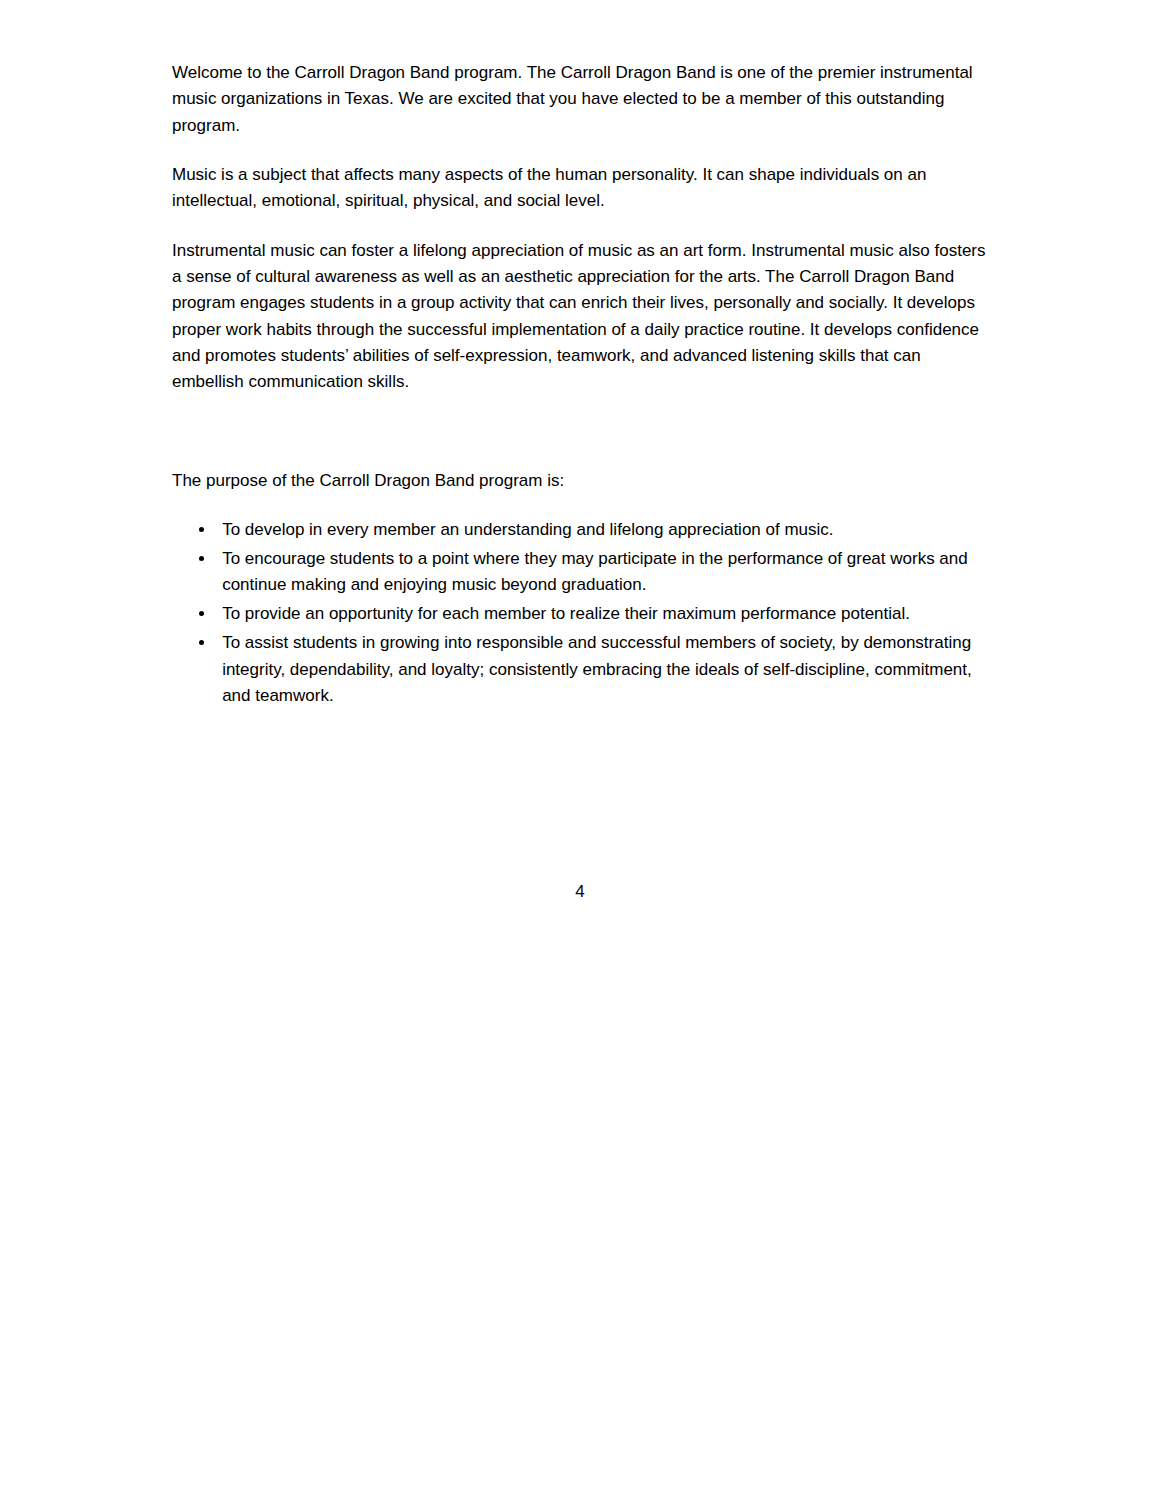Welcome to the Carroll Dragon Band program. The Carroll Dragon Band is one of the premier instrumental music organizations in Texas. We are excited that you have elected to be a member of this outstanding program.
Music is a subject that affects many aspects of the human personality. It can shape individuals on an intellectual, emotional, spiritual, physical, and social level.
Instrumental music can foster a lifelong appreciation of music as an art form. Instrumental music also fosters a sense of cultural awareness as well as an aesthetic appreciation for the arts. The Carroll Dragon Band program engages students in a group activity that can enrich their lives, personally and socially. It develops proper work habits through the successful implementation of a daily practice routine. It develops confidence and promotes students’ abilities of self-expression, teamwork, and advanced listening skills that can embellish communication skills.
The purpose of the Carroll Dragon Band program is:
To develop in every member an understanding and lifelong appreciation of music.
To encourage students to a point where they may participate in the performance of great works and continue making and enjoying music beyond graduation.
To provide an opportunity for each member to realize their maximum performance potential.
To assist students in growing into responsible and successful members of society, by demonstrating integrity, dependability, and loyalty; consistently embracing the ideals of self-discipline, commitment, and teamwork.
4